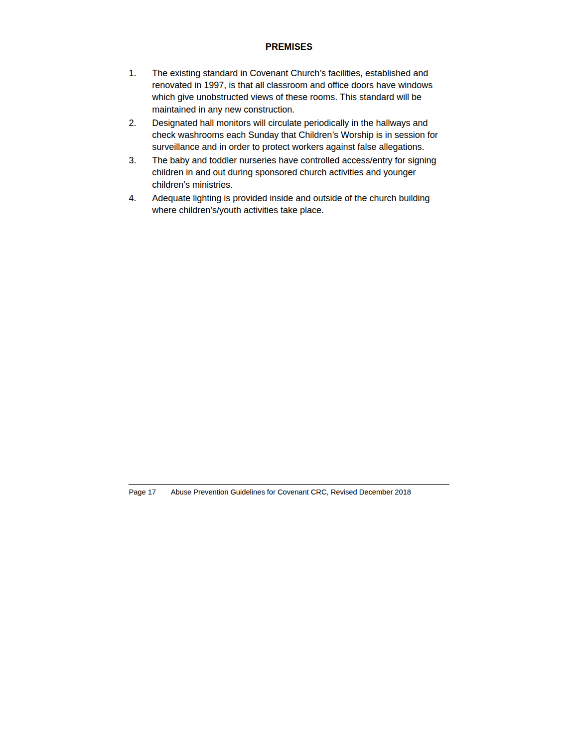PREMISES
1. The existing standard in Covenant Church’s facilities, established and renovated in 1997, is that all classroom and office doors have windows which give unobstructed views of these rooms. This standard will be maintained in any new construction.
2. Designated hall monitors will circulate periodically in the hallways and check washrooms each Sunday that Children’s Worship is in session for surveillance and in order to protect workers against false allegations.
3. The baby and toddler nurseries have controlled access/entry for signing children in and out during sponsored church activities and younger children’s ministries.
4. Adequate lighting is provided inside and outside of the church building where children’s/youth activities take place.
Page 17 Abuse Prevention Guidelines for Covenant CRC, Revised December 2018